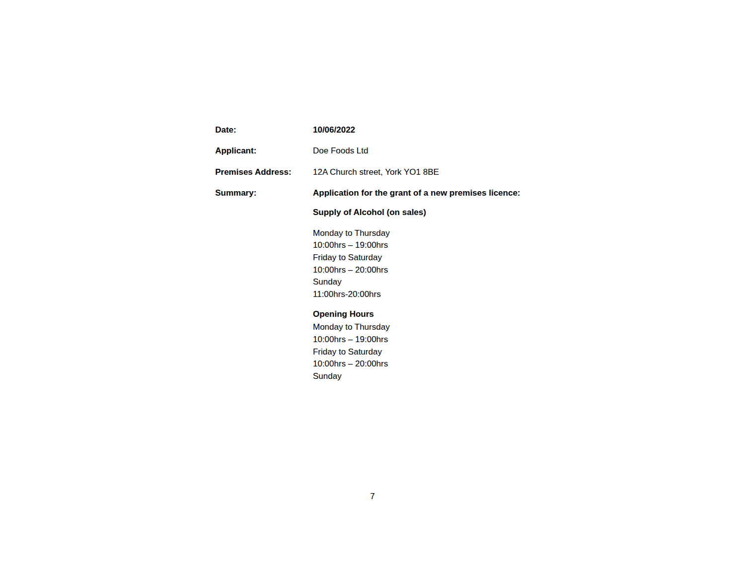| Date: | 10/06/2022 |
| Applicant: | Doe Foods Ltd |
| Premises Address: | 12A Church street, York YO1 8BE |
| Summary: | Application for the grant of a new premises licence: Supply of Alcohol (on sales) Monday to Thursday 10:00hrs – 19:00hrs Friday to Saturday 10:00hrs – 20:00hrs Sunday 11:00hrs-20:00hrs Opening Hours Monday to Thursday 10:00hrs – 19:00hrs Friday to Saturday 10:00hrs – 20:00hrs Sunday |
7